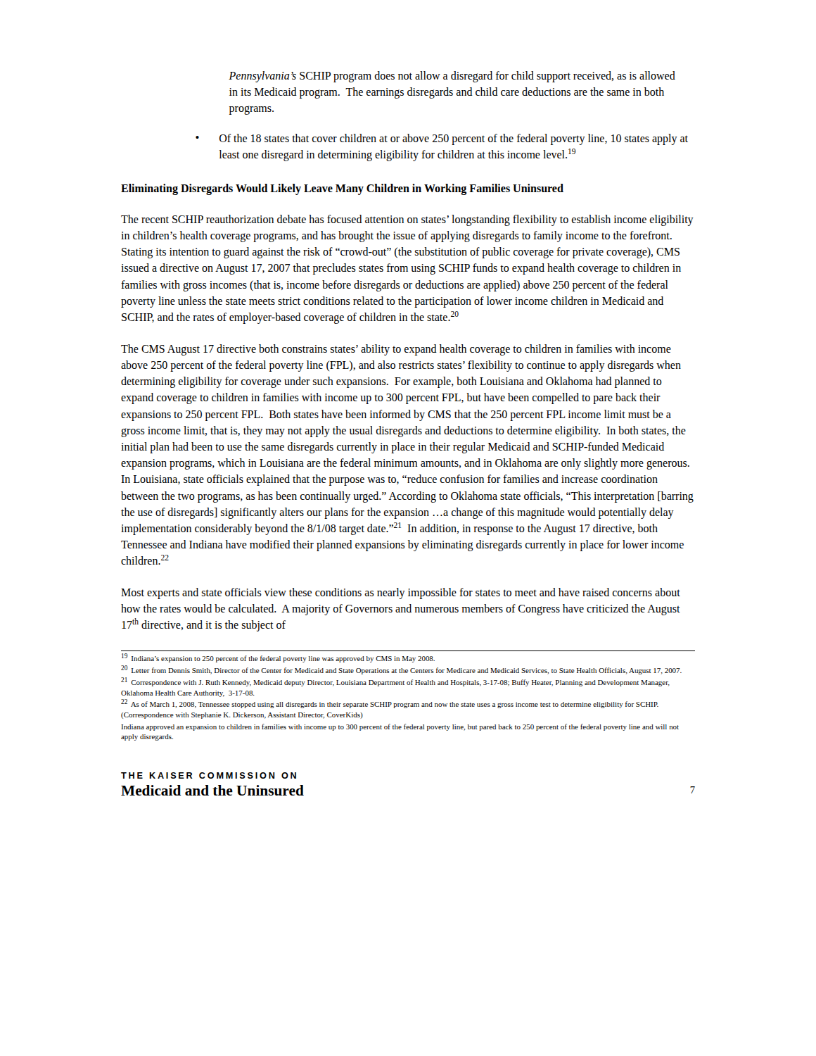Pennsylvania’s SCHIP program does not allow a disregard for child support received, as is allowed in its Medicaid program. The earnings disregards and child care deductions are the same in both programs.
Of the 18 states that cover children at or above 250 percent of the federal poverty line, 10 states apply at least one disregard in determining eligibility for children at this income level.19
Eliminating Disregards Would Likely Leave Many Children in Working Families Uninsured
The recent SCHIP reauthorization debate has focused attention on states’ longstanding flexibility to establish income eligibility in children’s health coverage programs, and has brought the issue of applying disregards to family income to the forefront. Stating its intention to guard against the risk of “crowd-out” (the substitution of public coverage for private coverage), CMS issued a directive on August 17, 2007 that precludes states from using SCHIP funds to expand health coverage to children in families with gross incomes (that is, income before disregards or deductions are applied) above 250 percent of the federal poverty line unless the state meets strict conditions related to the participation of lower income children in Medicaid and SCHIP, and the rates of employer-based coverage of children in the state.20
The CMS August 17 directive both constrains states’ ability to expand health coverage to children in families with income above 250 percent of the federal poverty line (FPL), and also restricts states’ flexibility to continue to apply disregards when determining eligibility for coverage under such expansions. For example, both Louisiana and Oklahoma had planned to expand coverage to children in families with income up to 300 percent FPL, but have been compelled to pare back their expansions to 250 percent FPL. Both states have been informed by CMS that the 250 percent FPL income limit must be a gross income limit, that is, they may not apply the usual disregards and deductions to determine eligibility. In both states, the initial plan had been to use the same disregards currently in place in their regular Medicaid and SCHIP-funded Medicaid expansion programs, which in Louisiana are the federal minimum amounts, and in Oklahoma are only slightly more generous. In Louisiana, state officials explained that the purpose was to, “reduce confusion for families and increase coordination between the two programs, as has been continually urged.” According to Oklahoma state officials, “This interpretation [barring the use of disregards] significantly alters our plans for the expansion …a change of this magnitude would potentially delay implementation considerably beyond the 8/1/08 target date.”21 In addition, in response to the August 17 directive, both Tennessee and Indiana have modified their planned expansions by eliminating disregards currently in place for lower income children.22
Most experts and state officials view these conditions as nearly impossible for states to meet and have raised concerns about how the rates would be calculated. A majority of Governors and numerous members of Congress have criticized the August 17th directive, and it is the subject of
19 Indiana’s expansion to 250 percent of the federal poverty line was approved by CMS in May 2008.
20 Letter from Dennis Smith, Director of the Center for Medicaid and State Operations at the Centers for Medicare and Medicaid Services, to State Health Officials, August 17, 2007.
21 Correspondence with J. Ruth Kennedy, Medicaid deputy Director, Louisiana Department of Health and Hospitals, 3-17-08; Buffy Heater, Planning and Development Manager, Oklahoma Health Care Authority, 3-17-08.
22 As of March 1, 2008, Tennessee stopped using all disregards in their separate SCHIP program and now the state uses a gross income test to determine eligibility for SCHIP. (Correspondence with Stephanie K. Dickerson, Assistant Director, CoverKids)
Indiana approved an expansion to children in families with income up to 300 percent of the federal poverty line, but pared back to 250 percent of the federal poverty line and will not apply disregards.
The Kaiser Commission on
Medicaid and the Uninsured
7